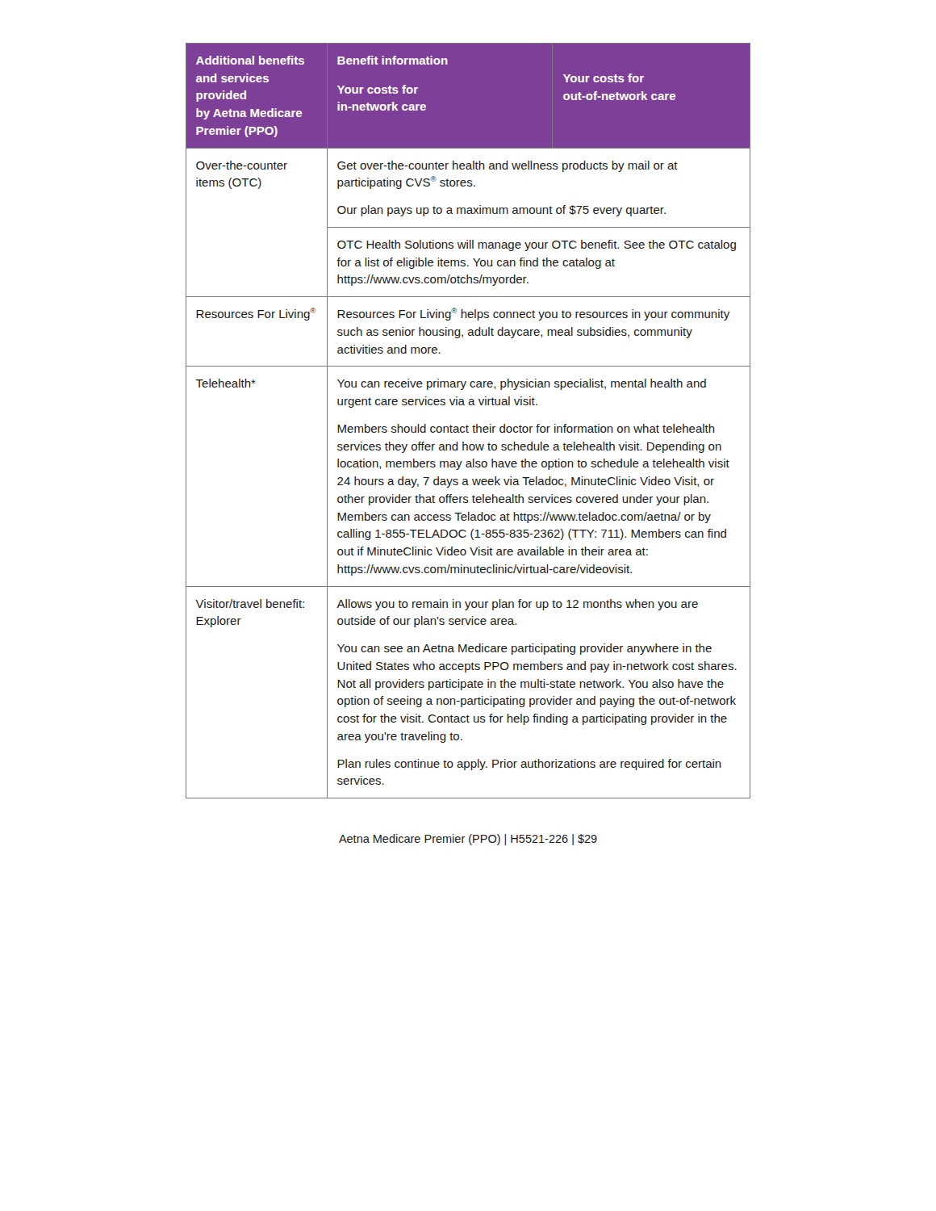| Additional benefits and services provided by Aetna Medicare Premier (PPO) | Benefit information Your costs for in-network care | Your costs for out-of-network care |
| --- | --- | --- |
| Over-the-counter items (OTC) | Get over-the-counter health and wellness products by mail or at participating CVS ® stores. Our plan pays up to a maximum amount of $75 every quarter. |
| OTC Health Solutions will manage your OTC benefit. See the OTC catalog for a list of eligible items. You can find the catalog at https://www.cvs.com/otchs/myorder. |
| Resources For Living ® | Resources For Living ® helps connect you to resources in your community such as senior housing, adult daycare, meal subsidies, community activities and more. |
| Telehealth* | You can receive primary care, physician specialist, mental health and urgent care services via a virtual visit. Members should contact their doctor for information on what telehealth services they offer and how to schedule a telehealth visit. Depending on location, members may also have the option to schedule a telehealth visit 24 hours a day, 7 days a week via Teladoc, MinuteClinic Video Visit, or other provider that offers telehealth services covered under your plan. Members can access Teladoc at https://www.teladoc.com/aetna/ or by calling 1-855-TELADOC (1-855-835-2362) (TTY: 711). Members can find out if MinuteClinic Video Visit are available in their area at: https://www.cvs.com/minuteclinic/virtual-care/videovisit. |
| Visitor/travel benefit: Explorer | Allows you to remain in your plan for up to 12 months when you are outside of our plan's service area. You can see an Aetna Medicare participating provider anywhere in the United States who accepts PPO members and pay in-network cost shares. Not all providers participate in the multi-state network. You also have the option of seeing a non-participating provider and paying the out-of-network cost for the visit. Contact us for help finding a participating provider in the area you're traveling to. Plan rules continue to apply. Prior authorizations are required for certain services. |
Aetna Medicare Premier (PPO) | H5521-226 | $29